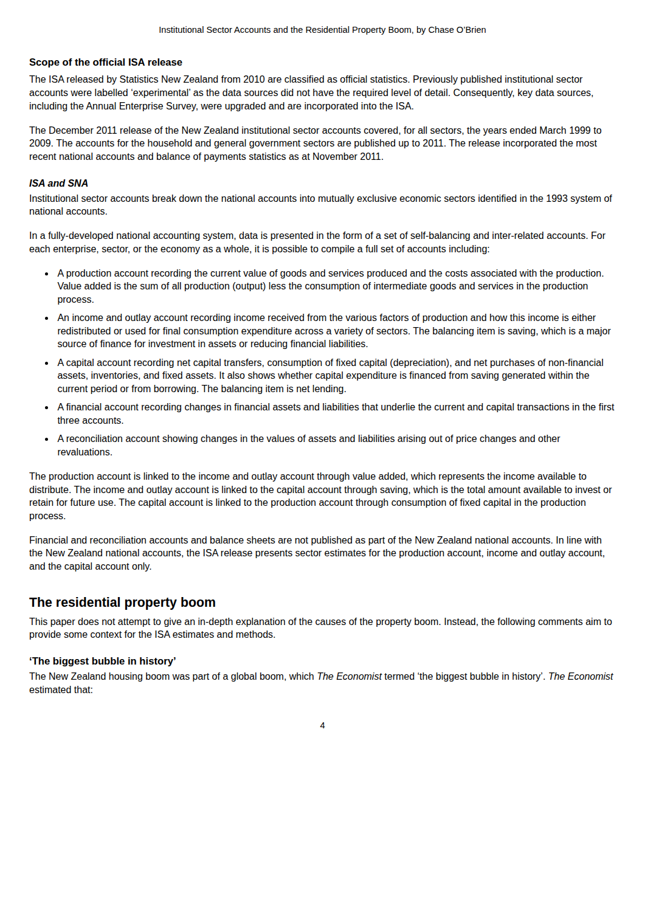Institutional Sector Accounts and the Residential Property Boom, by Chase O’Brien
Scope of the official ISA release
The ISA released by Statistics New Zealand from 2010 are classified as official statistics. Previously published institutional sector accounts were labelled ‘experimental’ as the data sources did not have the required level of detail. Consequently, key data sources, including the Annual Enterprise Survey, were upgraded and are incorporated into the ISA.
The December 2011 release of the New Zealand institutional sector accounts covered, for all sectors, the years ended March 1999 to 2009. The accounts for the household and general government sectors are published up to 2011. The release incorporated the most recent national accounts and balance of payments statistics as at November 2011.
ISA and SNA
Institutional sector accounts break down the national accounts into mutually exclusive economic sectors identified in the 1993 system of national accounts.
In a fully-developed national accounting system, data is presented in the form of a set of self-balancing and inter-related accounts. For each enterprise, sector, or the economy as a whole, it is possible to compile a full set of accounts including:
A production account recording the current value of goods and services produced and the costs associated with the production. Value added is the sum of all production (output) less the consumption of intermediate goods and services in the production process.
An income and outlay account recording income received from the various factors of production and how this income is either redistributed or used for final consumption expenditure across a variety of sectors. The balancing item is saving, which is a major source of finance for investment in assets or reducing financial liabilities.
A capital account recording net capital transfers, consumption of fixed capital (depreciation), and net purchases of non-financial assets, inventories, and fixed assets. It also shows whether capital expenditure is financed from saving generated within the current period or from borrowing. The balancing item is net lending.
A financial account recording changes in financial assets and liabilities that underlie the current and capital transactions in the first three accounts.
A reconciliation account showing changes in the values of assets and liabilities arising out of price changes and other revaluations.
The production account is linked to the income and outlay account through value added, which represents the income available to distribute. The income and outlay account is linked to the capital account through saving, which is the total amount available to invest or retain for future use. The capital account is linked to the production account through consumption of fixed capital in the production process.
Financial and reconciliation accounts and balance sheets are not published as part of the New Zealand national accounts. In line with the New Zealand national accounts, the ISA release presents sector estimates for the production account, income and outlay account, and the capital account only.
The residential property boom
This paper does not attempt to give an in-depth explanation of the causes of the property boom. Instead, the following comments aim to provide some context for the ISA estimates and methods.
‘The biggest bubble in history’
The New Zealand housing boom was part of a global boom, which The Economist termed ‘the biggest bubble in history’. The Economist estimated that:
4